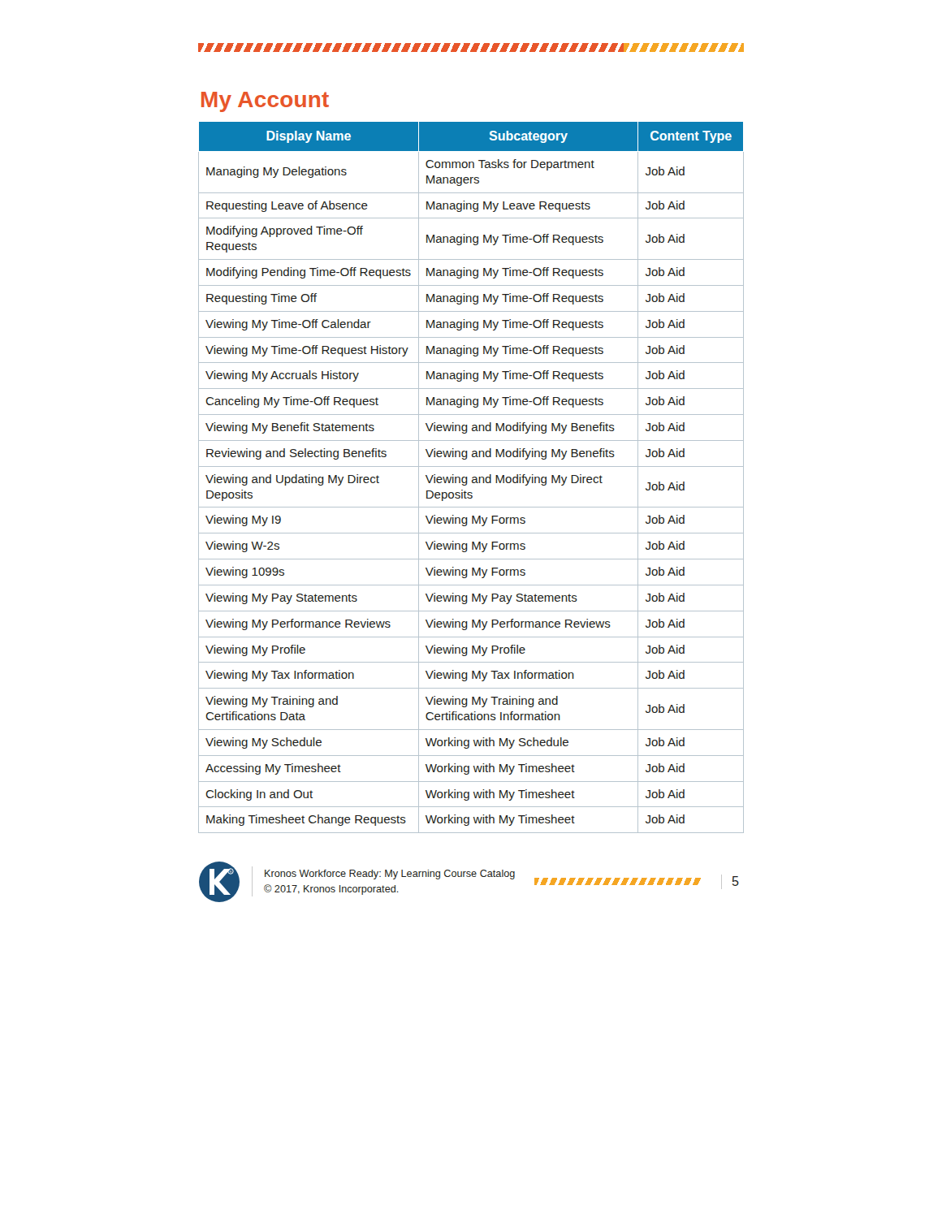My Account
| Display Name | Subcategory | Content Type |
| --- | --- | --- |
| Managing My Delegations | Common Tasks for Department Managers | Job Aid |
| Requesting Leave of Absence | Managing My Leave Requests | Job Aid |
| Modifying Approved Time-Off Requests | Managing My Time-Off Requests | Job Aid |
| Modifying Pending Time-Off Requests | Managing My Time-Off Requests | Job Aid |
| Requesting Time Off | Managing My Time-Off Requests | Job Aid |
| Viewing My Time-Off Calendar | Managing My Time-Off Requests | Job Aid |
| Viewing My Time-Off Request History | Managing My Time-Off Requests | Job Aid |
| Viewing My Accruals History | Managing My Time-Off Requests | Job Aid |
| Canceling My Time-Off Request | Managing My Time-Off Requests | Job Aid |
| Viewing My Benefit Statements | Viewing and Modifying My Benefits | Job Aid |
| Reviewing and Selecting Benefits | Viewing and Modifying My Benefits | Job Aid |
| Viewing and Updating My Direct Deposits | Viewing and Modifying My Direct Deposits | Job Aid |
| Viewing My I9 | Viewing My Forms | Job Aid |
| Viewing W-2s | Viewing My Forms | Job Aid |
| Viewing 1099s | Viewing My Forms | Job Aid |
| Viewing My Pay Statements | Viewing My Pay Statements | Job Aid |
| Viewing My Performance Reviews | Viewing My Performance Reviews | Job Aid |
| Viewing My Profile | Viewing My Profile | Job Aid |
| Viewing My Tax Information | Viewing My Tax Information | Job Aid |
| Viewing My Training and Certifications Data | Viewing My Training and Certifications Information | Job Aid |
| Viewing My Schedule | Working with My Schedule | Job Aid |
| Accessing My Timesheet | Working with My Timesheet | Job Aid |
| Clocking In and Out | Working with My Timesheet | Job Aid |
| Making Timesheet Change Requests | Working with My Timesheet | Job Aid |
R
Kronos Workforce Ready: My Learning Course Catalog
© 2017, Kronos Incorporated.
5